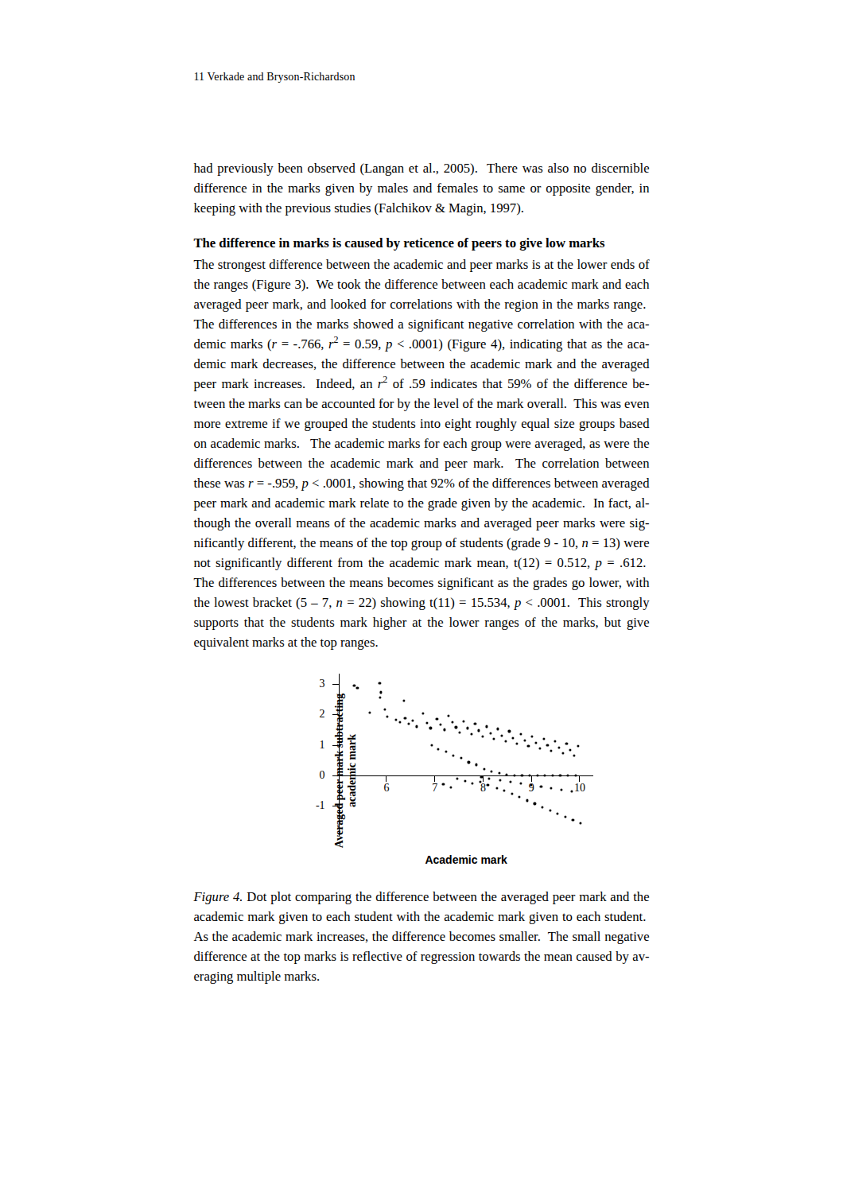11 Verkade and Bryson-Richardson
had previously been observed (Langan et al., 2005). There was also no discernible difference in the marks given by males and females to same or opposite gender, in keeping with the previous studies (Falchikov & Magin, 1997).
The difference in marks is caused by reticence of peers to give low marks
The strongest difference between the academic and peer marks is at the lower ends of the ranges (Figure 3). We took the difference between each academic mark and each averaged peer mark, and looked for correlations with the region in the marks range. The differences in the marks showed a significant negative correlation with the academic marks (r = -.766, r2 = 0.59, p < .0001) (Figure 4), indicating that as the academic mark decreases, the difference between the academic mark and the averaged peer mark increases. Indeed, an r2 of .59 indicates that 59% of the difference between the marks can be accounted for by the level of the mark overall. This was even more extreme if we grouped the students into eight roughly equal size groups based on academic marks. The academic marks for each group were averaged, as were the differences between the academic mark and peer mark. The correlation between these was r = -.959, p < .0001, showing that 92% of the differences between averaged peer mark and academic mark relate to the grade given by the academic. In fact, although the overall means of the academic marks and averaged peer marks were significantly different, the means of the top group of students (grade 9 - 10, n = 13) were not significantly different from the academic mark mean, t(12) = 0.512, p = .612. The differences between the means becomes significant as the grades go lower, with the lowest bracket (5 – 7, n = 22) showing t(11) = 15.534, p < .0001. This strongly supports that the students mark higher at the lower ranges of the marks, but give equivalent marks at the top ranges.
Averaged peer mark subtracting
academic mark
3
2
1
0
-1
6
7
8
9
10
Academic mark
Figure 4. Dot plot comparing the difference between the averaged peer mark and the academic mark given to each student with the academic mark given to each student. As the academic mark increases, the difference becomes smaller. The small negative difference at the top marks is reflective of regression towards the mean caused by averaging multiple marks.